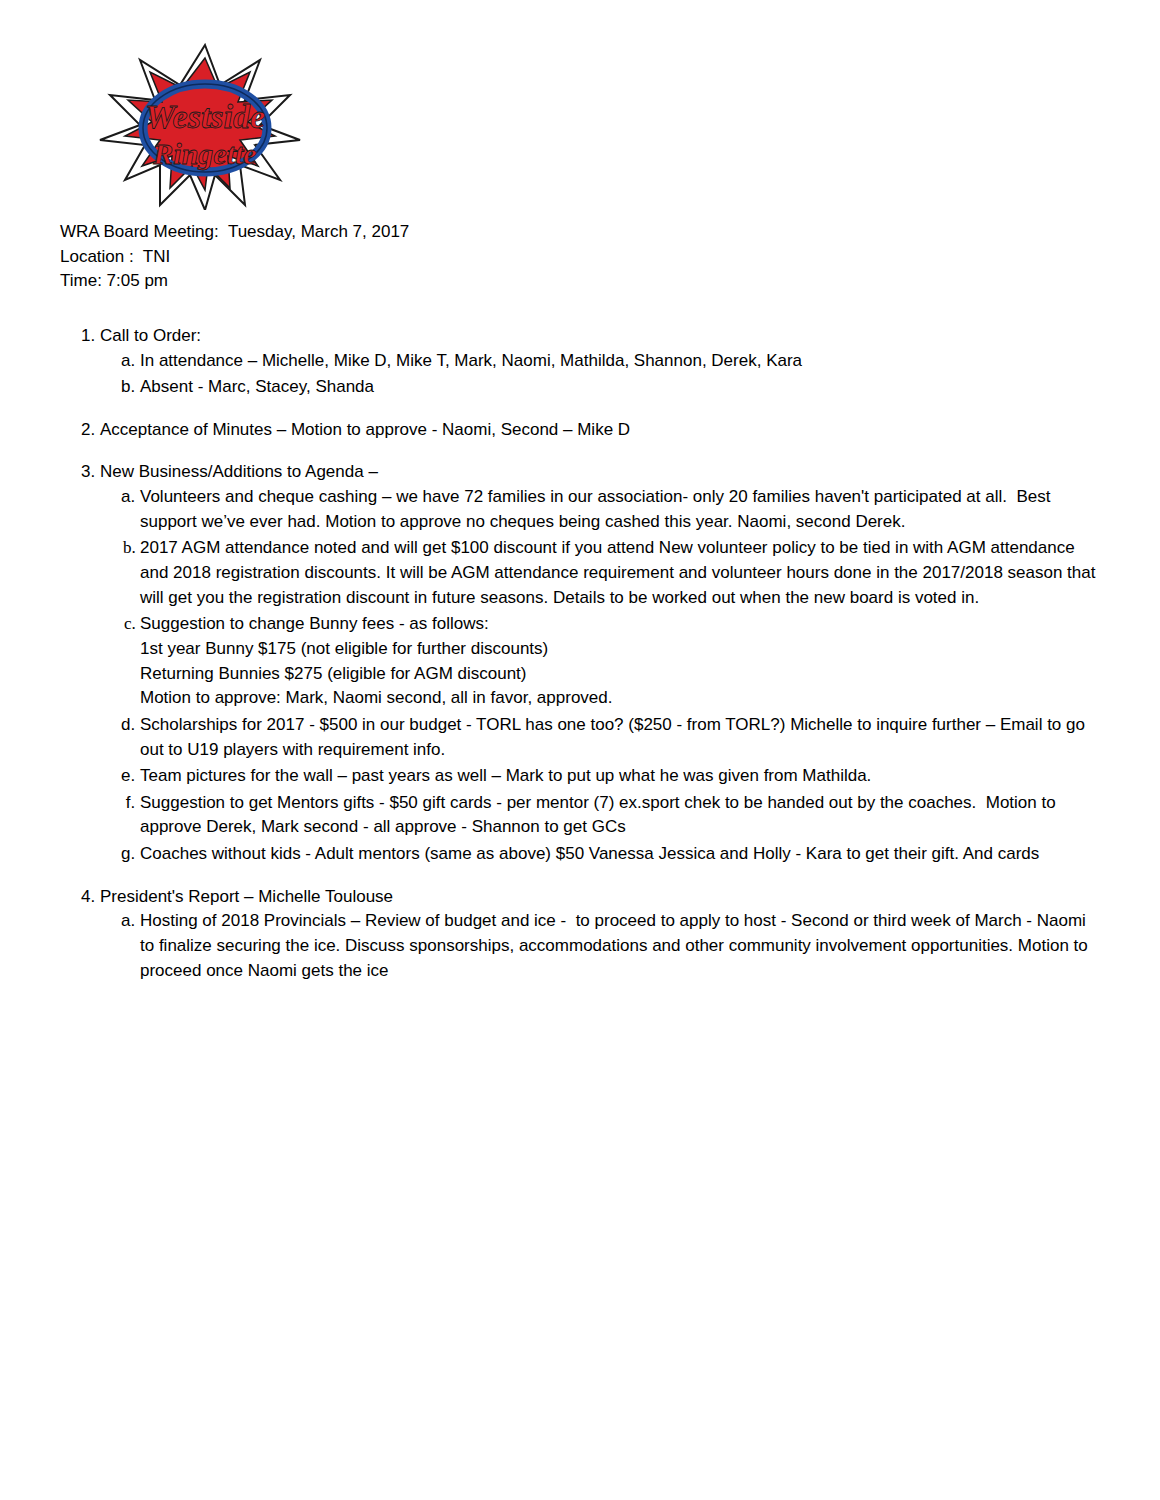Westside Ringette
WRA Board Meeting: Tuesday, March 7, 2017
Location : TNI
Time: 7:05 pm
Call to Order:
In attendance – Michelle, Mike D, Mike T, Mark, Naomi, Mathilda, Shannon, Derek, Kara
Absent - Marc, Stacey, Shanda
Acceptance of Minutes – Motion to approve - Naomi, Second – Mike D
New Business/Additions to Agenda –
Volunteers and cheque cashing – we have 72 families in our association- only 20 families haven't participated at all. Best support we’ve ever had. Motion to approve no cheques being cashed this year. Naomi, second Derek.
2017 AGM attendance noted and will get $100 discount if you attend New volunteer policy to be tied in with AGM attendance and 2018 registration discounts. It will be AGM attendance requirement and volunteer hours done in the 2017/2018 season that will get you the registration discount in future seasons. Details to be worked out when the new board is voted in.
Suggestion to change Bunny fees - as follows:
1st year Bunny $175 (not eligible for further discounts)
Returning Bunnies $275 (eligible for AGM discount)
Motion to approve: Mark, Naomi second, all in favor, approved.
Scholarships for 2017 - $500 in our budget - TORL has one too? ($250 - from TORL?) Michelle to inquire further – Email to go out to U19 players with requirement info.
Team pictures for the wall – past years as well – Mark to put up what he was given from Mathilda.
Suggestion to get Mentors gifts - $50 gift cards - per mentor (7) ex.sport chek to be handed out by the coaches. Motion to approve Derek, Mark second - all approve - Shannon to get GCs
Coaches without kids - Adult mentors (same as above) $50 Vanessa Jessica and Holly - Kara to get their gift. And cards
President's Report – Michelle Toulouse
Hosting of 2018 Provincials – Review of budget and ice - to proceed to apply to host - Second or third week of March - Naomi to finalize securing the ice. Discuss sponsorships, accommodations and other community involvement opportunities. Motion to proceed once Naomi gets the ice